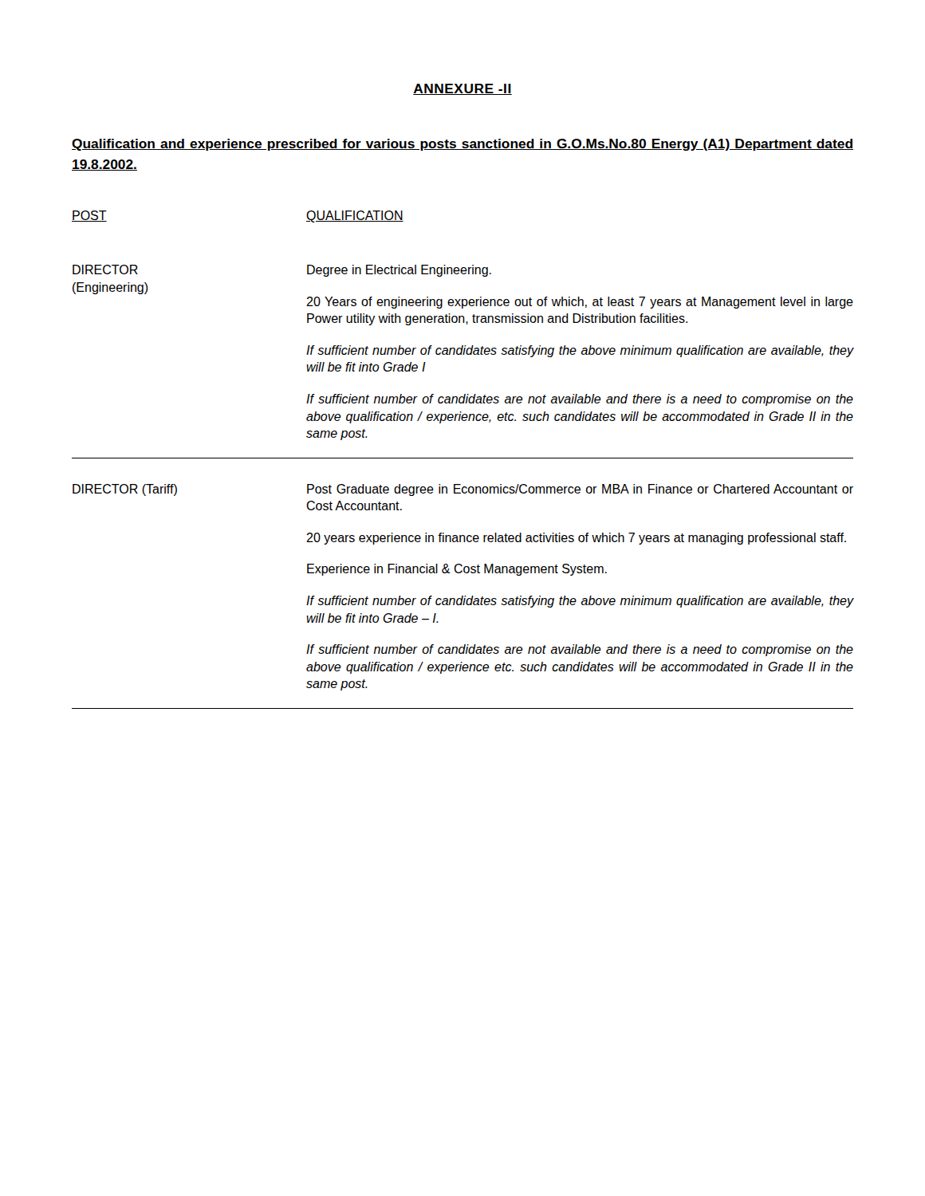ANNEXURE -II
Qualification and experience prescribed for various posts sanctioned in G.O.Ms.No.80 Energy (A1) Department dated 19.8.2002.
| POST | QUALIFICATION |
| DIRECTOR (Engineering) | Degree in Electrical Engineering. 20 Years of engineering experience out of which, at least 7 years at Management level in large Power utility with generation, transmission and Distribution facilities. If sufficient number of candidates satisfying the above minimum qualification are available, they will be fit into Grade I If sufficient number of candidates are not available and there is a need to compromise on the above qualification / experience, etc. such candidates will be accommodated in Grade II in the same post. |
| DIRECTOR (Tariff) | Post Graduate degree in Economics/Commerce or MBA in Finance or Chartered Accountant or Cost Accountant. 20 years experience in finance related activities of which 7 years at managing professional staff. Experience in Financial & Cost Management System. If sufficient number of candidates satisfying the above minimum qualification are available, they will be fit into Grade – I. If sufficient number of candidates are not available and there is a need to compromise on the above qualification / experience etc. such candidates will be accommodated in Grade II in the same post. |